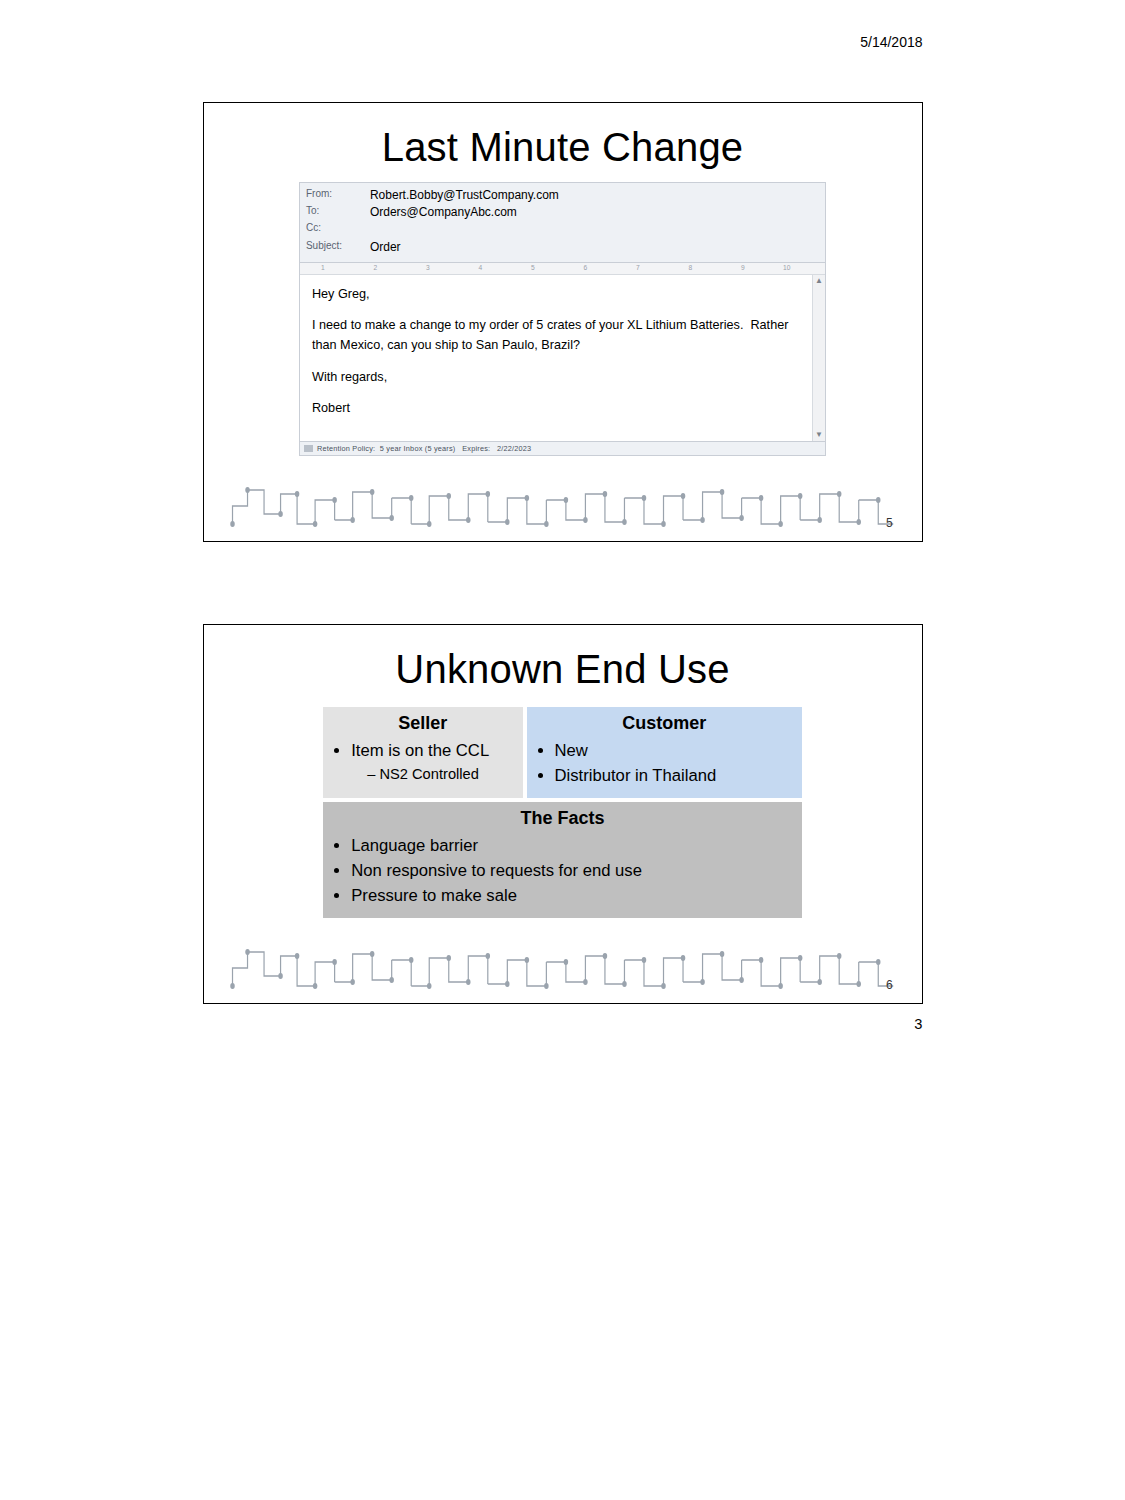5/14/2018
Last Minute Change
| From: | Robert.Bobby@TrustCompany.com |
| To: | Orders@CompanyAbc.com |
| Cc: | |
| Subject: | Order |
1 2 3 4 5 6 7 8 9 10
Hey Greg,
I need to make a change to my order of 5 crates of your XL Lithium Batteries. Rather than Mexico, can you ship to San Paulo, Brazil?
With regards,
Robert
▲
▼
Retention Policy: 5 year Inbox (5 years) Expires: 2/22/2023
5
Unknown End Use
| Seller Item is on the CCL NS2 Controlled | Customer New Distributor in Thailand |
| The Facts Language barrier Non responsive to requests for end use Pressure to make sale |
6
3